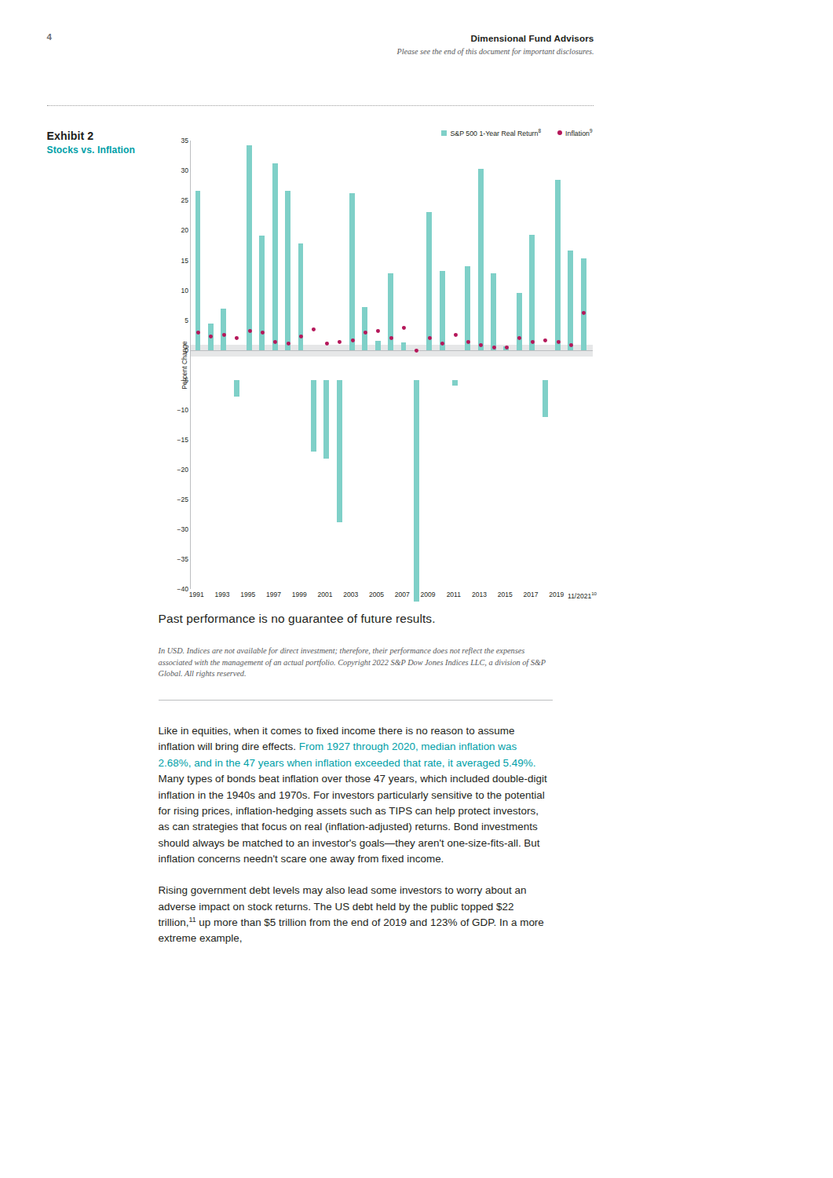4
Dimensional Fund Advisors
Please see the end of this document for important disclosures.
Exhibit 2
Stocks vs. Inflation
S&P 500 1-Year Real Return8
Inflation9
Percent Change
35
30
25
20
15
10
5
0
−5
−10
−15
−20
−25
−30
−35
−40
1991
1993
1995
1997
1999
2001
2003
2005
2007
2009
2011
2013
2015
2017
2019
11/202110
Past performance is no guarantee of future results.
In USD. Indices are not available for direct investment; therefore, their performance does not reflect the expenses associated with the management of an actual portfolio. Copyright 2022 S&P Dow Jones Indices LLC, a division of S&P Global. All rights reserved.
Like in equities, when it comes to fixed income there is no reason to assume inflation will bring dire effects. From 1927 through 2020, median inflation was 2.68%, and in the 47 years when inflation exceeded that rate, it averaged 5.49%. Many types of bonds beat inflation over those 47 years, which included double-digit inflation in the 1940s and 1970s. For investors particularly sensitive to the potential for rising prices, inflation-hedging assets such as TIPS can help protect investors, as can strategies that focus on real (inflation-adjusted) returns. Bond investments should always be matched to an investor's goals—they aren't one-size-fits-all. But inflation concerns needn't scare one away from fixed income.
Rising government debt levels may also lead some investors to worry about an adverse impact on stock returns. The US debt held by the public topped $22 trillion,11 up more than $5 trillion from the end of 2019 and 123% of GDP. In a more extreme example,